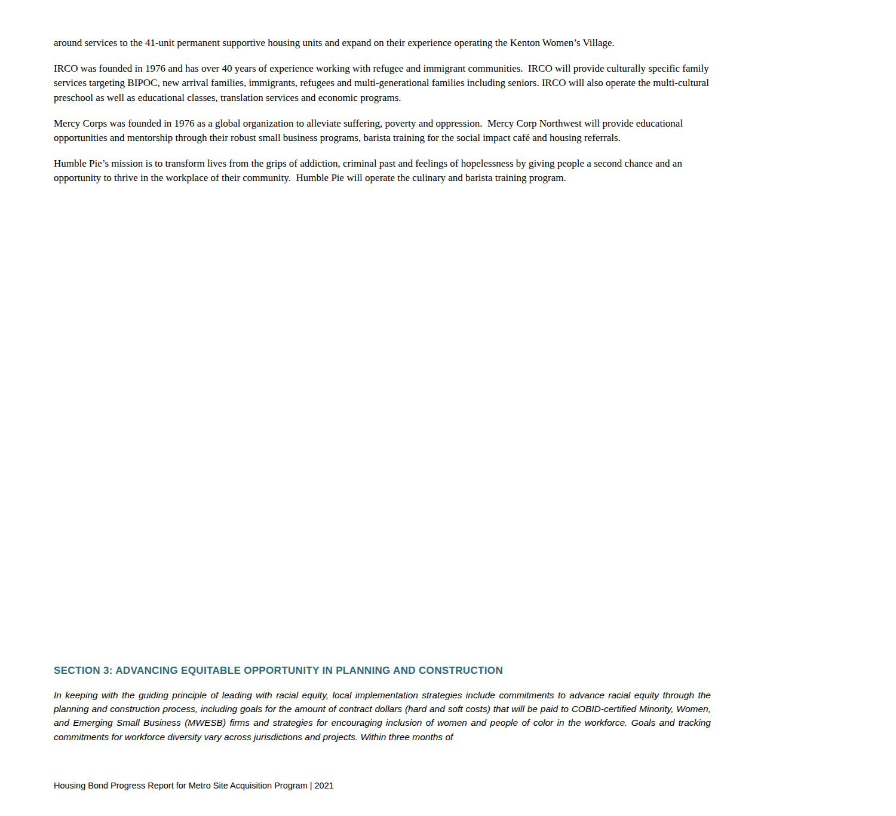around services to the 41-unit permanent supportive housing units and expand on their experience operating the Kenton Women’s Village.
IRCO was founded in 1976 and has over 40 years of experience working with refugee and immigrant communities. IRCO will provide culturally specific family services targeting BIPOC, new arrival families, immigrants, refugees and multi-generational families including seniors. IRCO will also operate the multi-cultural preschool as well as educational classes, translation services and economic programs.
Mercy Corps was founded in 1976 as a global organization to alleviate suffering, poverty and oppression. Mercy Corp Northwest will provide educational opportunities and mentorship through their robust small business programs, barista training for the social impact café and housing referrals.
Humble Pie’s mission is to transform lives from the grips of addiction, criminal past and feelings of hopelessness by giving people a second chance and an opportunity to thrive in the workplace of their community. Humble Pie will operate the culinary and barista training program.
SECTION 3: ADVANCING EQUITABLE OPPORTUNITY IN PLANNING AND CONSTRUCTION
In keeping with the guiding principle of leading with racial equity, local implementation strategies include commitments to advance racial equity through the planning and construction process, including goals for the amount of contract dollars (hard and soft costs) that will be paid to COBID-certified Minority, Women, and Emerging Small Business (MWESB) firms and strategies for encouraging inclusion of women and people of color in the workforce. Goals and tracking commitments for workforce diversity vary across jurisdictions and projects. Within three months of
Housing Bond Progress Report for Metro Site Acquisition Program | 2021